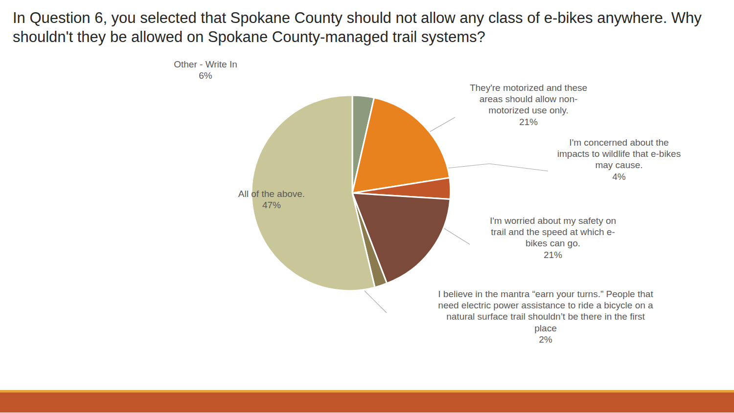In Question 6, you selected that Spokane County should not allow any class of e-bikes anywhere. Why shouldn't they be allowed on Spokane County-managed trail systems?
Other - Write In
6%
They're motorized and these areas should allow non-motorized use only.
21%
I'm concerned about the impacts to wildlife that e-bikes may cause.
4%
I'm worried about my safety on trail and the speed at which e-bikes can go.
21%
I believe in the mantra “earn your turns.” People that need electric power assistance to ride a bicycle on a natural surface trail shouldn’t be there in the first place
2%
All of the above.
47%